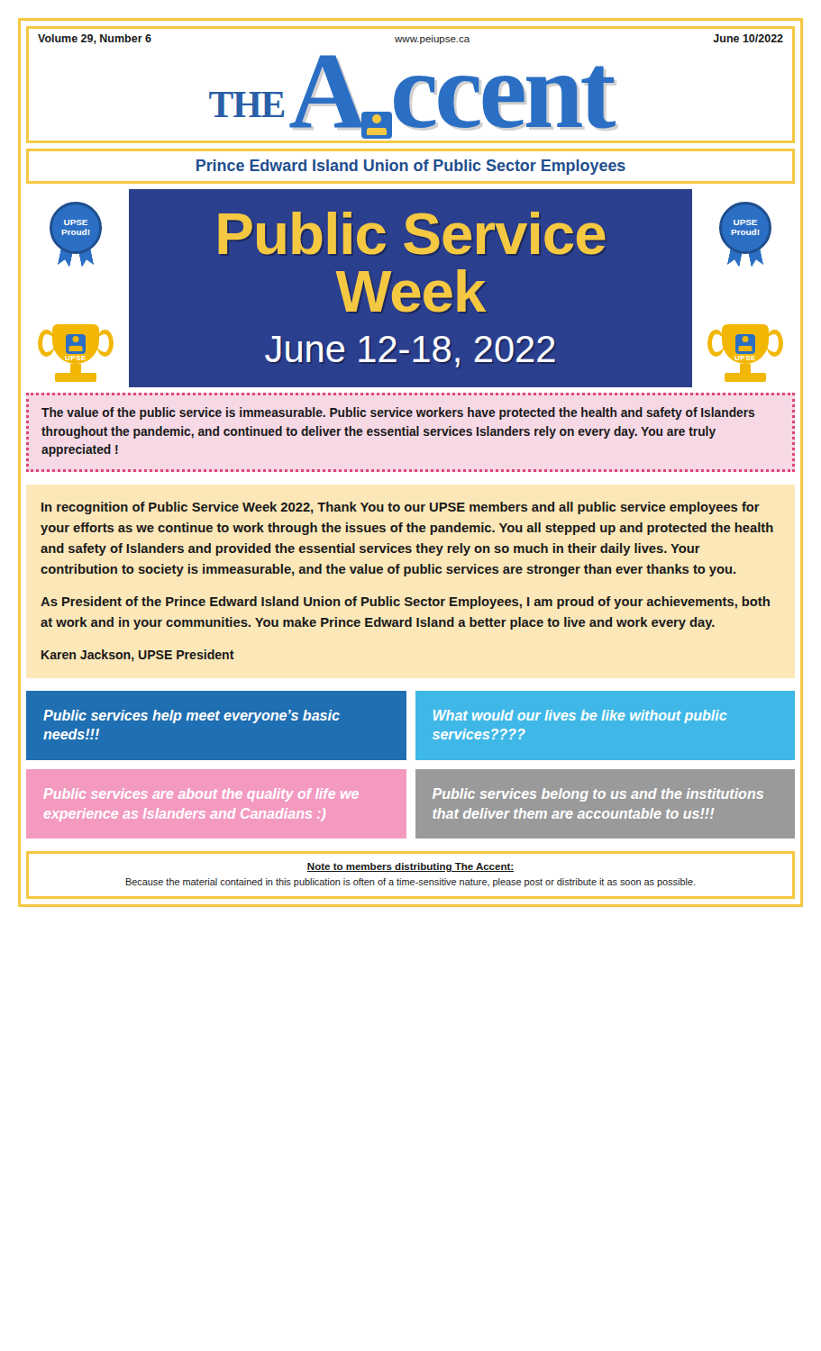Volume 29, Number 6 www.peiupse.ca June 10/2022
THE Accent
Prince Edward Island Union of Public Sector Employees
UPSE Proud!
UPSE
Public Service Week
June 12-18, 2022
UPSE Proud!
UPSE
The value of the public service is immeasurable. Public service workers have protected the health and safety of Islanders throughout the pandemic, and continued to deliver the essential services Islanders rely on every day. You are truly appreciated !
In recognition of Public Service Week 2022, Thank You to our UPSE members and all public service employees for your efforts as we continue to work through the issues of the pandemic. You all stepped up and protected the health and safety of Islanders and provided the essential services they rely on so much in their daily lives. Your contribution to society is immeasurable, and the value of public services are stronger than ever thanks to you.
As President of the Prince Edward Island Union of Public Sector Employees, I am proud of your achievements, both at work and in your communities. You make Prince Edward Island a better place to live and work every day.
Karen Jackson, UPSE President
Public services help meet everyone’s basic needs!!!
What would our lives be like without public services????
Public services are about the quality of life we experience as Islanders and Canadians :)
Public services belong to us and the institutions that deliver them are accountable to us!!!
Note to members distributing The Accent:
Because the material contained in this publication is often of a time-sensitive nature, please post or distribute it as soon as possible.